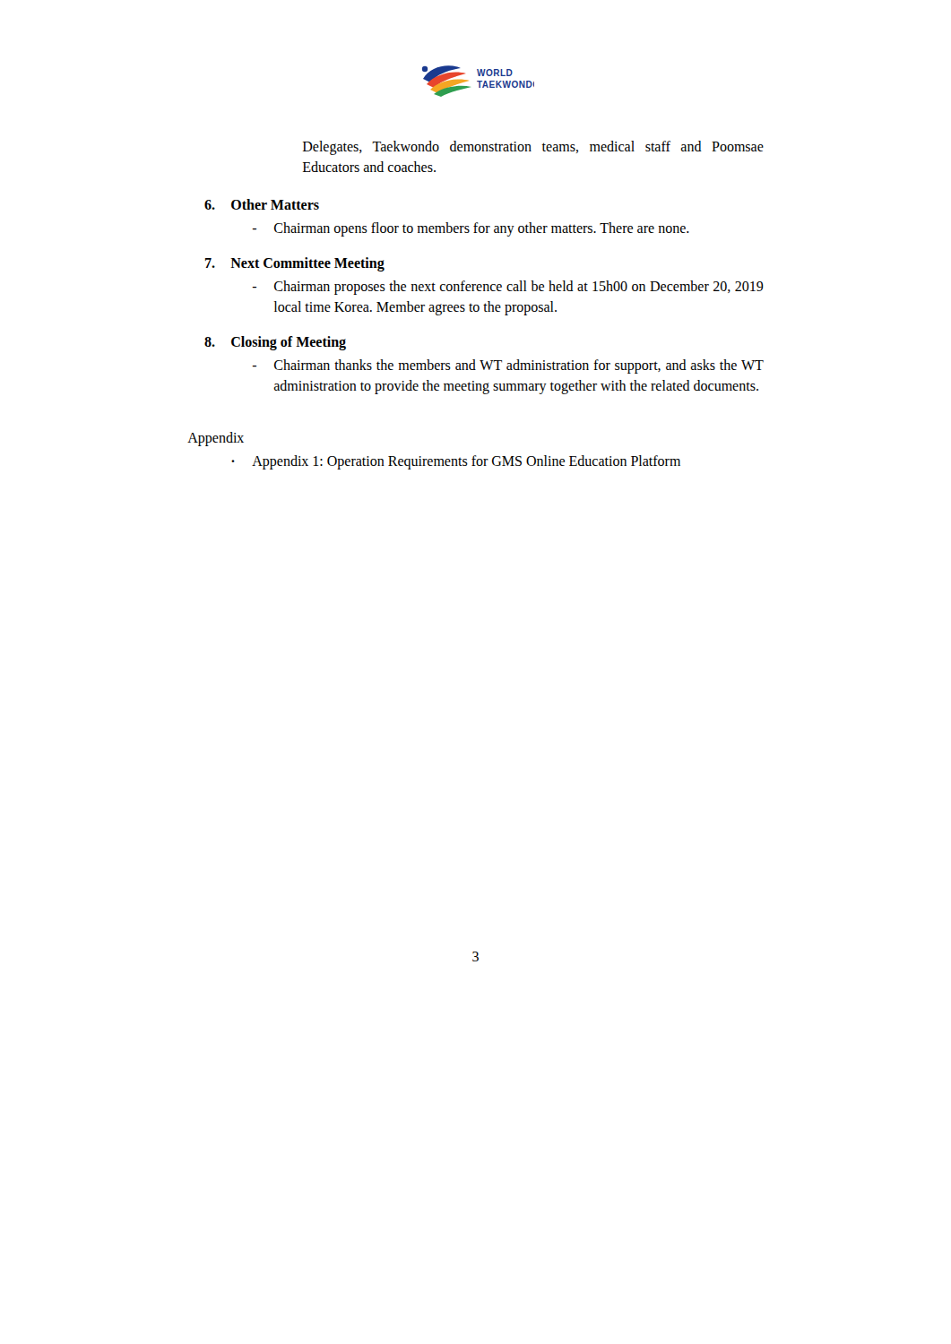WORLD TAEKWONDO
Delegates, Taekwondo demonstration teams, medical staff and Poomsae Educators and coaches.
Other Matters
Chairman opens floor to members for any other matters. There are none.
Next Committee Meeting
Chairman proposes the next conference call be held at 15h00 on December 20, 2019 local time Korea. Member agrees to the proposal.
Closing of Meeting
Chairman thanks the members and WT administration for support, and asks the WT administration to provide the meeting summary together with the related documents.
Appendix
Appendix 1: Operation Requirements for GMS Online Education Platform
3